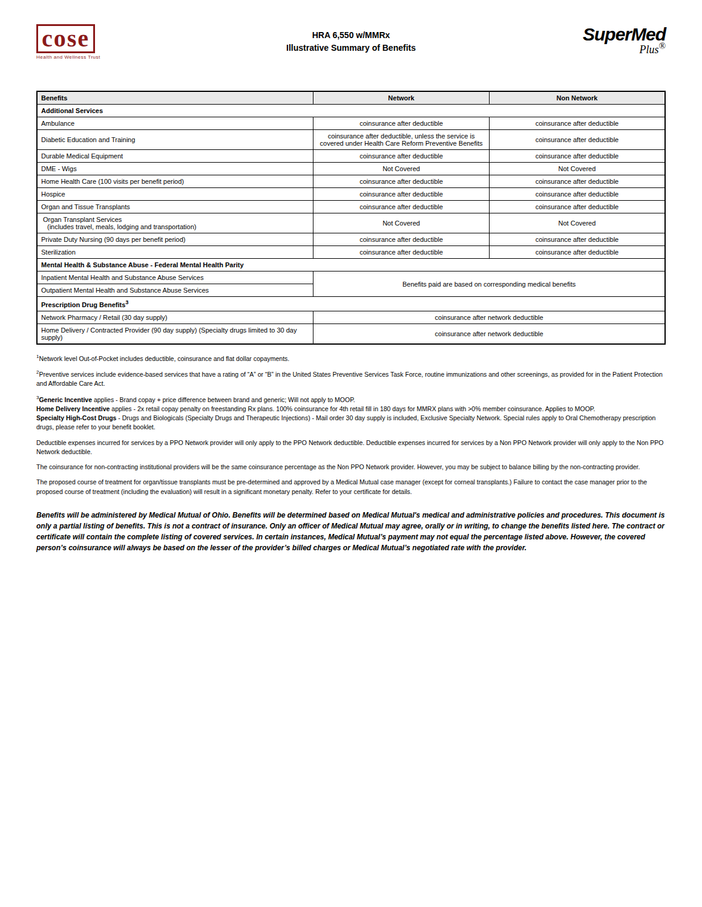cose
Health and Wellness Trust
HRA 6,550 w/MMRx
Illustrative Summary of Benefits
SuperMed
Plus®
| Benefits | Network | Non Network |
| --- | --- | --- |
| Additional Services |
| Ambulance | coinsurance after deductible | coinsurance after deductible |
| Diabetic Education and Training | coinsurance after deductible, unless the service is covered under Health Care Reform Preventive Benefits | coinsurance after deductible |
| Durable Medical Equipment | coinsurance after deductible | coinsurance after deductible |
| DME - Wigs | Not Covered | Not Covered |
| Home Health Care (100 visits per benefit period) | coinsurance after deductible | coinsurance after deductible |
| Hospice | coinsurance after deductible | coinsurance after deductible |
| Organ and Tissue Transplants | coinsurance after deductible | coinsurance after deductible |
| Organ Transplant Services (includes travel, meals, lodging and transportation) | Not Covered | Not Covered |
| Private Duty Nursing (90 days per benefit period) | coinsurance after deductible | coinsurance after deductible |
| Sterilization | coinsurance after deductible | coinsurance after deductible |
| Mental Health & Substance Abuse - Federal Mental Health Parity |
| Inpatient Mental Health and Substance Abuse Services | Benefits paid are based on corresponding medical benefits |
| Outpatient Mental Health and Substance Abuse Services |
| Prescription Drug Benefits 3 |
| Network Pharmacy / Retail (30 day supply) | coinsurance after network deductible |
| Home Delivery / Contracted Provider (90 day supply) (Specialty drugs limited to 30 day supply) | coinsurance after network deductible |
1Network level Out-of-Pocket includes deductible, coinsurance and flat dollar copayments.
2Preventive services include evidence-based services that have a rating of “A” or “B” in the United States Preventive Services Task Force, routine immunizations and other screenings, as provided for in the Patient Protection and Affordable Care Act.
3Generic Incentive applies - Brand copay + price difference between brand and generic; Will not apply to MOOP.
Home Delivery Incentive applies - 2x retail copay penalty on freestanding Rx plans. 100% coinsurance for 4th retail fill in 180 days for MMRX plans with >0% member coinsurance. Applies to MOOP.
Specialty High-Cost Drugs - Drugs and Biologicals (Specialty Drugs and Therapeutic Injections) - Mail order 30 day supply is included, Exclusive Specialty Network. Special rules apply to Oral Chemotherapy prescription drugs, please refer to your benefit booklet.
Deductible expenses incurred for services by a PPO Network provider will only apply to the PPO Network deductible. Deductible expenses incurred for services by a Non PPO Network provider will only apply to the Non PPO Network deductible.
The coinsurance for non-contracting institutional providers will be the same coinsurance percentage as the Non PPO Network provider. However, you may be subject to balance billing by the non-contracting provider.
The proposed course of treatment for organ/tissue transplants must be pre-determined and approved by a Medical Mutual case manager (except for corneal transplants.) Failure to contact the case manager prior to the proposed course of treatment (including the evaluation) will result in a significant monetary penalty. Refer to your certificate for details.
Benefits will be administered by Medical Mutual of Ohio. Benefits will be determined based on Medical Mutual's medical and administrative policies and procedures. This document is only a partial listing of benefits. This is not a contract of insurance. Only an officer of Medical Mutual may agree, orally or in writing, to change the benefits listed here. The contract or certificate will contain the complete listing of covered services. In certain instances, Medical Mutual’s payment may not equal the percentage listed above. However, the covered person’s coinsurance will always be based on the lesser of the provider’s billed charges or Medical Mutual’s negotiated rate with the provider.